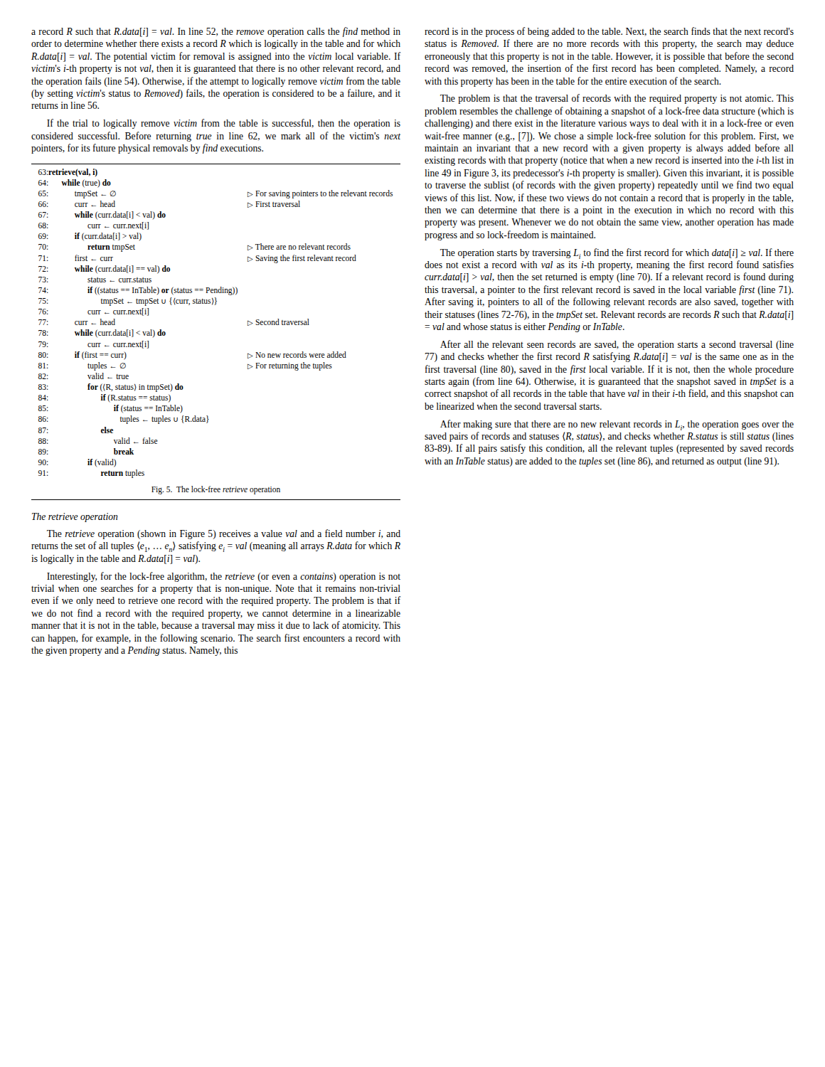a record R such that R.data[i] = val. In line 52, the remove operation calls the find method in order to determine whether there exists a record R which is logically in the table and for which R.data[i] = val. The potential victim for removal is assigned into the victim local variable. If victim's i-th property is not val, then it is guaranteed that there is no other relevant record, and the operation fails (line 54). Otherwise, if the attempt to logically remove victim from the table (by setting victim's status to Removed) fails, the operation is considered to be a failure, and it returns in line 56.
If the trial to logically remove victim from the table is successful, then the operation is considered successful. Before returning true in line 62, we mark all of the victim's next pointers, for its future physical removals by find executions.
| 63: | retrieve(val, i) | |
| 64: | while (true) do | |
| 65: | tmpSet ← ∅ | ▷ For saving pointers to the relevant records |
| 66: | curr ← head | ▷ First traversal |
| 67: | while (curr.data[i] < val) do | |
| 68: | curr ← curr.next[i] | |
| 69: | if (curr.data[i] > val) | |
| 70: | return tmpSet | ▷ There are no relevant records |
| 71: | first ← curr | ▷ Saving the first relevant record |
| 72: | while (curr.data[i] == val) do | |
| 73: | status ← curr.status | |
| 74: | if ((status == InTable) or (status == Pending)) | |
| 75: | tmpSet ← tmpSet ∪ {⟨curr, status⟩} | |
| 76: | curr ← curr.next[i] | |
| 77: | curr ← head | ▷ Second traversal |
| 78: | while (curr.data[i] < val) do | |
| 79: | curr ← curr.next[i] | |
| 80: | if (first == curr) | ▷ No new records were added |
| 81: | tuples ← ∅ | ▷ For returning the tuples |
| 82: | valid ← true | |
| 83: | for (⟨R, status⟩ in tmpSet) do | |
| 84: | if (R.status == status) | |
| 85: | if (status == InTable) | |
| 86: | tuples ← tuples ∪ {R.data} | |
| 87: | else | |
| 88: | valid ← false | |
| 89: | break | |
| 90: | if (valid) | |
| 91: | return tuples | |
Fig. 5. The lock-free retrieve operation
The retrieve operation
The retrieve operation (shown in Figure 5) receives a value val and a field number i, and returns the set of all tuples ⟨e1, … en⟩ satisfying ei = val (meaning all arrays R.data for which R is logically in the table and R.data[i] = val).
Interestingly, for the lock-free algorithm, the retrieve (or even a contains) operation is not trivial when one searches for a property that is non-unique. Note that it remains non-trivial even if we only need to retrieve one record with the required property. The problem is that if we do not find a record with the required property, we cannot determine in a linearizable manner that it is not in the table, because a traversal may miss it due to lack of atomicity. This can happen, for example, in the following scenario. The search first encounters a record with the given property and a Pending status. Namely, this
record is in the process of being added to the table. Next, the search finds that the next record's status is Removed. If there are no more records with this property, the search may deduce erroneously that this property is not in the table. However, it is possible that before the second record was removed, the insertion of the first record has been completed. Namely, a record with this property has been in the table for the entire execution of the search.
The problem is that the traversal of records with the required property is not atomic. This problem resembles the challenge of obtaining a snapshot of a lock-free data structure (which is challenging) and there exist in the literature various ways to deal with it in a lock-free or even wait-free manner (e.g., [7]). We chose a simple lock-free solution for this problem. First, we maintain an invariant that a new record with a given property is always added before all existing records with that property (notice that when a new record is inserted into the i-th list in line 49 in Figure 3, its predecessor's i-th property is smaller). Given this invariant, it is possible to traverse the sublist (of records with the given property) repeatedly until we find two equal views of this list. Now, if these two views do not contain a record that is properly in the table, then we can determine that there is a point in the execution in which no record with this property was present. Whenever we do not obtain the same view, another operation has made progress and so lock-freedom is maintained.
The operation starts by traversing Li to find the first record for which data[i] ≥ val. If there does not exist a record with val as its i-th property, meaning the first record found satisfies curr.data[i] > val, then the set returned is empty (line 70). If a relevant record is found during this traversal, a pointer to the first relevant record is saved in the local variable first (line 71). After saving it, pointers to all of the following relevant records are also saved, together with their statuses (lines 72-76), in the tmpSet set. Relevant records are records R such that R.data[i] = val and whose status is either Pending or InTable.
After all the relevant seen records are saved, the operation starts a second traversal (line 77) and checks whether the first record R satisfying R.data[i] = val is the same one as in the first traversal (line 80), saved in the first local variable. If it is not, then the whole procedure starts again (from line 64). Otherwise, it is guaranteed that the snapshot saved in tmpSet is a correct snapshot of all records in the table that have val in their i-th field, and this snapshot can be linearized when the second traversal starts.
After making sure that there are no new relevant records in Li, the operation goes over the saved pairs of records and statuses ⟨R, status⟩, and checks whether R.status is still status (lines 83-89). If all pairs satisfy this condition, all the relevant tuples (represented by saved records with an InTable status) are added to the tuples set (line 86), and returned as output (line 91).